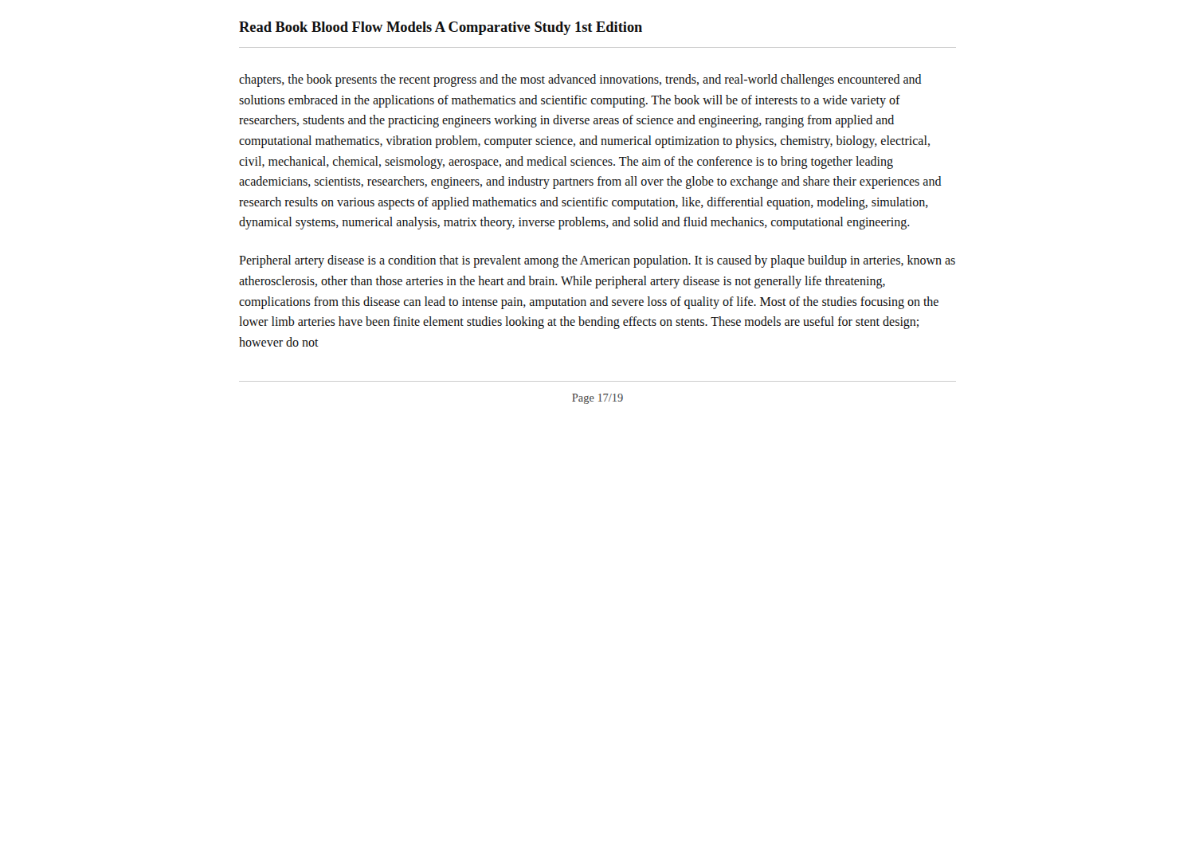Read Book Blood Flow Models A Comparative Study 1st Edition
chapters, the book presents the recent progress and the most advanced innovations, trends, and real-world challenges encountered and solutions embraced in the applications of mathematics and scientific computing. The book will be of interests to a wide variety of researchers, students and the practicing engineers working in diverse areas of science and engineering, ranging from applied and computational mathematics, vibration problem, computer science, and numerical optimization to physics, chemistry, biology, electrical, civil, mechanical, chemical, seismology, aerospace, and medical sciences. The aim of the conference is to bring together leading academicians, scientists, researchers, engineers, and industry partners from all over the globe to exchange and share their experiences and research results on various aspects of applied mathematics and scientific computation, like, differential equation, modeling, simulation, dynamical systems, numerical analysis, matrix theory, inverse problems, and solid and fluid mechanics, computational engineering.
Peripheral artery disease is a condition that is prevalent among the American population. It is caused by plaque buildup in arteries, known as atherosclerosis, other than those arteries in the heart and brain. While peripheral artery disease is not generally life threatening, complications from this disease can lead to intense pain, amputation and severe loss of quality of life. Most of the studies focusing on the lower limb arteries have been finite element studies looking at the bending effects on stents. These models are useful for stent design; however do not
Page 17/19